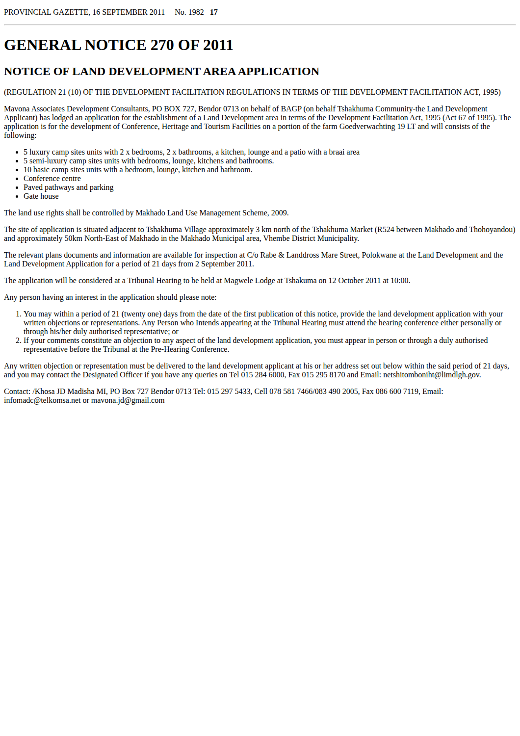PROVINCIAL GAZETTE, 16 SEPTEMBER 2011 No. 1982 17
GENERAL NOTICE 270 OF 2011
NOTICE OF LAND DEVELOPMENT AREA APPLICATION
(REGULATION 21 (10) OF THE DEVELOPMENT FACILITATION REGULATIONS IN TERMS OF THE DEVELOPMENT FACILITATION ACT, 1995)
Mavona Associates Development Consultants, PO BOX 727, Bendor 0713 on behalf of BAGP (on behalf Tshakhuma Community-the Land Development Applicant) has lodged an application for the establishment of a Land Development area in terms of the Development Facilitation Act, 1995 (Act 67 of 1995). The application is for the development of Conference, Heritage and Tourism Facilities on a portion of the farm Goedverwachting 19 LT and will consists of the following:
5 luxury camp sites units with 2 x bedrooms, 2 x bathrooms, a kitchen, lounge and a patio with a braai area
5 semi-luxury camp sites units with bedrooms, lounge, kitchens and bathrooms.
10 basic camp sites units with a bedroom, lounge, kitchen and bathroom.
Conference centre
Paved pathways and parking
Gate house
The land use rights shall be controlled by Makhado Land Use Management Scheme, 2009.
The site of application is situated adjacent to Tshakhuma Village approximately 3 km north of the Tshakhuma Market (R524 between Makhado and Thohoyandou) and approximately 50km North-East of Makhado in the Makhado Municipal area, Vhembe District Municipality.
The relevant plans documents and information are available for inspection at C/o Rabe & Landdross Mare Street, Polokwane at the Land Development and the Land Development Application for a period of 21 days from 2 September 2011.
The application will be considered at a Tribunal Hearing to be held at Magwele Lodge at Tshakuma on 12 October 2011 at 10:00.
Any person having an interest in the application should please note:
You may within a period of 21 (twenty one) days from the date of the first publication of this notice, provide the land development application with your written objections or representations. Any Person who Intends appearing at the Tribunal Hearing must attend the hearing conference either personally or through his/her duly authorised representative; or
If your comments constitute an objection to any aspect of the land development application, you must appear in person or through a duly authorised representative before the Tribunal at the Pre-Hearing Conference.
Any written objection or representation must be delivered to the land development applicant at his or her address set out below within the said period of 21 days, and you may contact the Designated Officer if you have any queries on Tel 015 284 6000, Fax 015 295 8170 and Email: netshitomboniht@limdlgh.gov.
Contact: /Khosa JD Madisha MI, PO Box 727 Bendor 0713 Tel: 015 297 5433, Cell 078 581 7466/083 490 2005, Fax 086 600 7119, Email: infomadc@telkomsa.net or mavona.jd@gmail.com